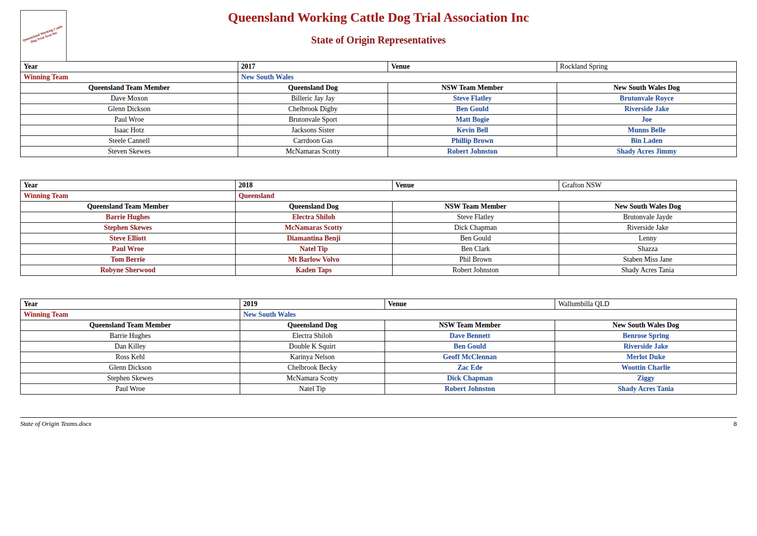Queensland Working Cattle Dog Trial Assn Inc
Queensland Working Cattle Dog Trial Association Inc
State of Origin Representatives
| Year | 2017 | Venue | Rockland Spring |
| Winning Team | New South Wales |
| Queensland Team Member | Queensland Dog | NSW Team Member | New South Wales Dog |
| Dave Moxon | Billeric Jay Jay | Steve Flatley | Brutonvale Royce |
| Glenn Dickson | Chelbrook Digby | Ben Gould | Riverside Jake |
| Paul Wroe | Brutonvale Sport | Matt Bogie | Joe |
| Isaac Hotz | Jacksons Sister | Kevin Bell | Munns Belle |
| Steele Cannell | Carrdoon Gas | Phillip Brown | Bin Laden |
| Steven Skewes | McNamaras Scotty | Robert Johnston | Shady Acres Jimmy |
| Year | 2018 | Venue | Grafton NSW |
| Winning Team | Queensland |
| Queensland Team Member | Queensland Dog | NSW Team Member | New South Wales Dog |
| Barrie Hughes | Electra Shiloh | Steve Flatley | Brutonvale Jayde |
| Stephen Skewes | McNamaras Scotty | Dick Chapman | Riverside Jake |
| Steve Elliott | Diamantina Benji | Ben Gould | Lenny |
| Paul Wroe | Natel Tip | Ben Clark | Shazza |
| Tom Berrie | Mt Barlow Volvo | Phil Brown | Staben Miss Jane |
| Robyne Sherwood | Kaden Taps | Robert Johnston | Shady Acres Tania |
| Year | 2019 | Venue | Wallumbilla QLD |
| Winning Team | New South Wales |
| Queensland Team Member | Queensland Dog | NSW Team Member | New South Wales Dog |
| Barrie Hughes | Electra Shiloh | Dave Bennett | Benrose Spring |
| Dan Killey | Double K Squirt | Ben Gould | Riverside Jake |
| Ross Kehl | Karinya Nelson | Geoff McClennan | Merlot Duke |
| Glenn Dickson | Chelbrook Becky | Zac Ede | Woottin Charlie |
| Stephen Skewes | McNamara Scotty | Dick Chapman | Ziggy |
| Paul Wroe | Natel Tip | Robert Johnston | Shady Acres Tania |
State of Origin Teams.docx 8